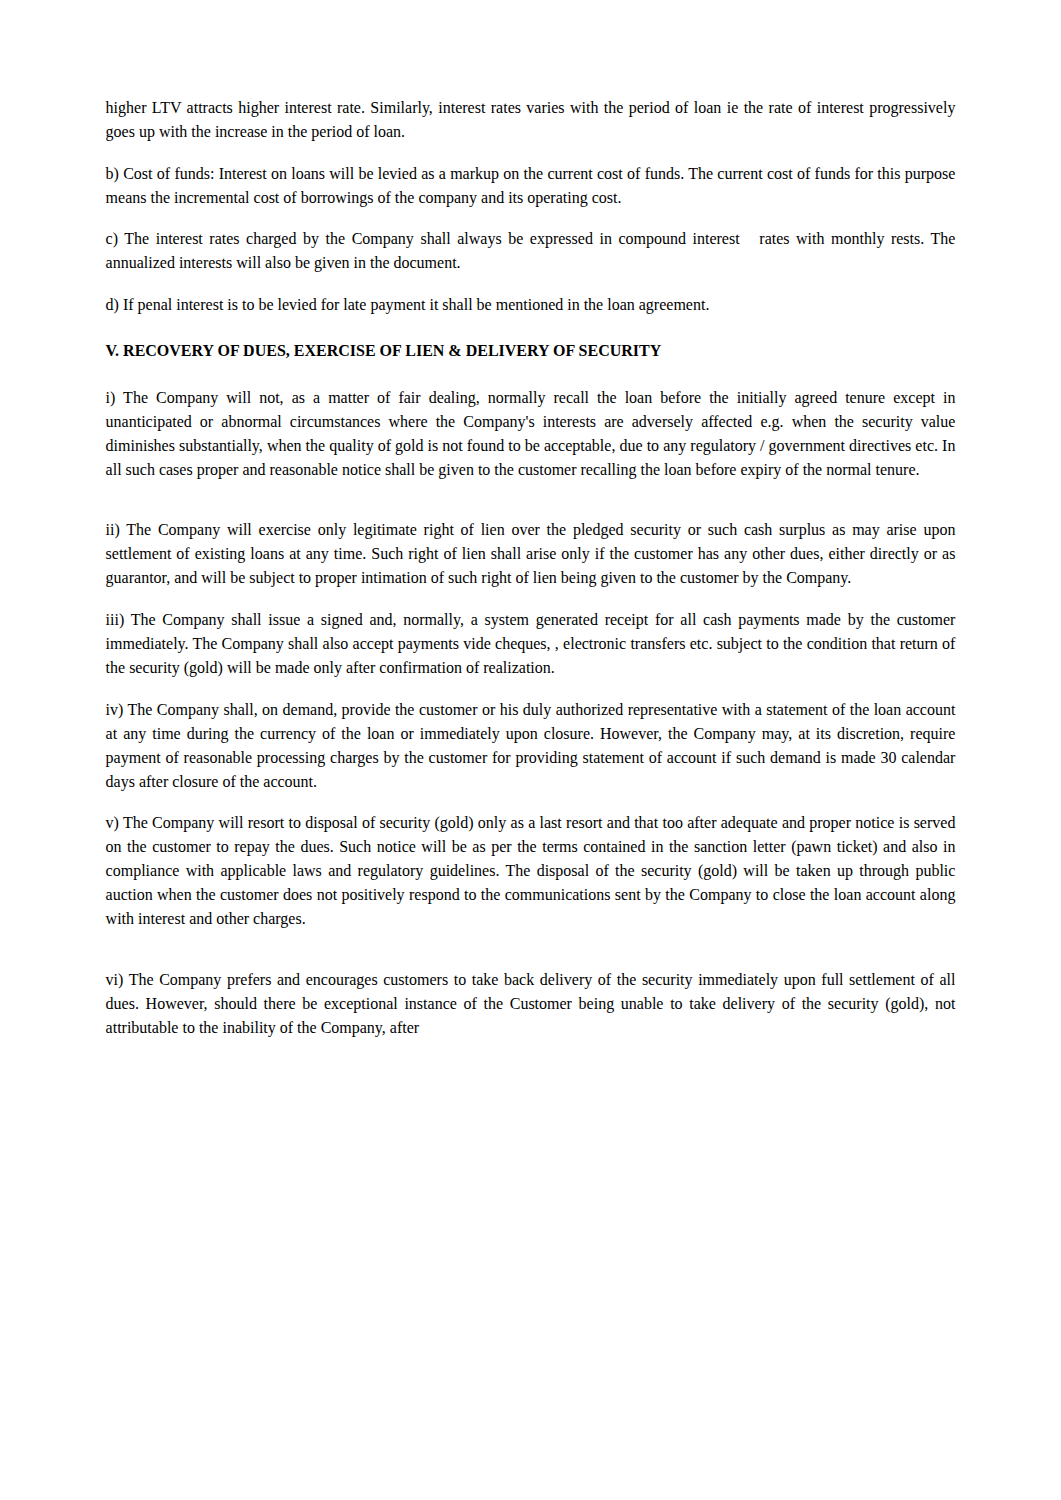higher LTV attracts higher interest rate. Similarly, interest rates varies with the period of loan ie the rate of interest progressively goes up with the increase in the period of loan.
b) Cost of funds: Interest on loans will be levied as a markup on the current cost of funds. The current cost of funds for this purpose means the incremental cost of borrowings of the company and its operating cost.
c) The interest rates charged by the Company shall always be expressed in compound interest rates with monthly rests. The annualized interests will also be given in the document.
d) If penal interest is to be levied for late payment it shall be mentioned in the loan agreement.
V. RECOVERY OF DUES, EXERCISE OF LIEN & DELIVERY OF SECURITY
i) The Company will not, as a matter of fair dealing, normally recall the loan before the initially agreed tenure except in unanticipated or abnormal circumstances where the Company's interests are adversely affected e.g. when the security value diminishes substantially, when the quality of gold is not found to be acceptable, due to any regulatory / government directives etc. In all such cases proper and reasonable notice shall be given to the customer recalling the loan before expiry of the normal tenure.
ii) The Company will exercise only legitimate right of lien over the pledged security or such cash surplus as may arise upon settlement of existing loans at any time. Such right of lien shall arise only if the customer has any other dues, either directly or as guarantor, and will be subject to proper intimation of such right of lien being given to the customer by the Company.
iii) The Company shall issue a signed and, normally, a system generated receipt for all cash payments made by the customer immediately. The Company shall also accept payments vide cheques, , electronic transfers etc. subject to the condition that return of the security (gold) will be made only after confirmation of realization.
iv) The Company shall, on demand, provide the customer or his duly authorized representative with a statement of the loan account at any time during the currency of the loan or immediately upon closure. However, the Company may, at its discretion, require payment of reasonable processing charges by the customer for providing statement of account if such demand is made 30 calendar days after closure of the account.
v) The Company will resort to disposal of security (gold) only as a last resort and that too after adequate and proper notice is served on the customer to repay the dues. Such notice will be as per the terms contained in the sanction letter (pawn ticket) and also in compliance with applicable laws and regulatory guidelines. The disposal of the security (gold) will be taken up through public auction when the customer does not positively respond to the communications sent by the Company to close the loan account along with interest and other charges.
vi) The Company prefers and encourages customers to take back delivery of the security immediately upon full settlement of all dues. However, should there be exceptional instance of the Customer being unable to take delivery of the security (gold), not attributable to the inability of the Company, after